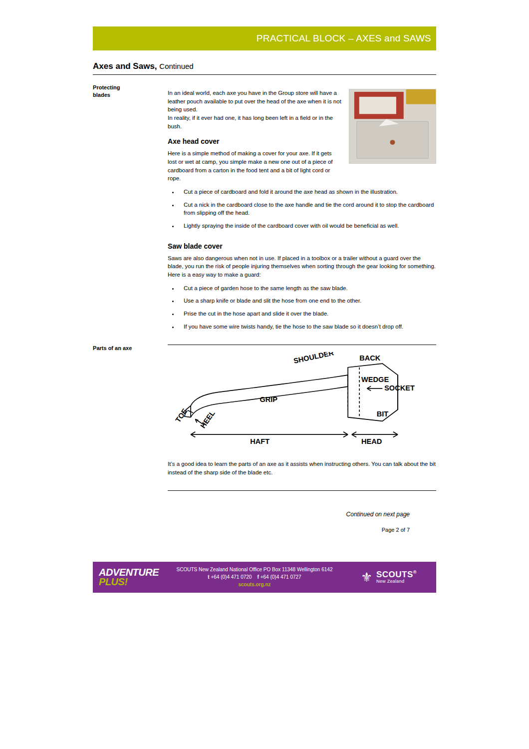PRACTICAL BLOCK – AXES and SAWS
Axes and Saws, Continued
Protecting
blades
In an ideal world, each axe you have in the Group store will have a leather pouch available to put over the head of the axe when it is not being used.
In reality, if it ever had one, it has long been left in a field or in the bush.
Axe head cover
Here is a simple method of making a cover for your axe. If it gets lost or wet at camp, you simple make a new one out of a piece of cardboard from a carton in the food tent and a bit of light cord or rope.
Cut a piece of cardboard and fold it around the axe head as shown in the illustration.
Cut a nick in the cardboard close to the axe handle and tie the cord around it to stop the cardboard from slipping off the head.
Lightly spraying the inside of the cardboard cover with oil would be beneficial as well.
Saw blade cover
Saws are also dangerous when not in use. If placed in a toolbox or a trailer without a guard over the blade, you run the risk of people injuring themselves when sorting through the gear looking for something. Here is a easy way to make a guard:
Cut a piece of garden hose to the same length as the saw blade.
Use a sharp knife or blade and slit the hose from one end to the other.
Prise the cut in the hose apart and slide it over the blade.
If you have some wire twists handy, tie the hose to the saw blade so it doesn’t drop off.
Parts of an axe
SHOULDER BACK WEDGE SOCKET BIT GRIP TOE HEEL HAFT HEAD
It’s a good idea to learn the parts of an axe as it assists when instructing others. You can talk about the bit instead of the sharp side of the blade etc.
Continued on next page
Page 2 of 7
ADVENTURE
PLUS!
SCOUTS New Zealand National Office PO Box 11348 Wellington 6142
t +64 (0)4 471 0720 f +64 (0)4 471 0727
scouts.org.nz
⚜
SCOUTS®
New Zealand